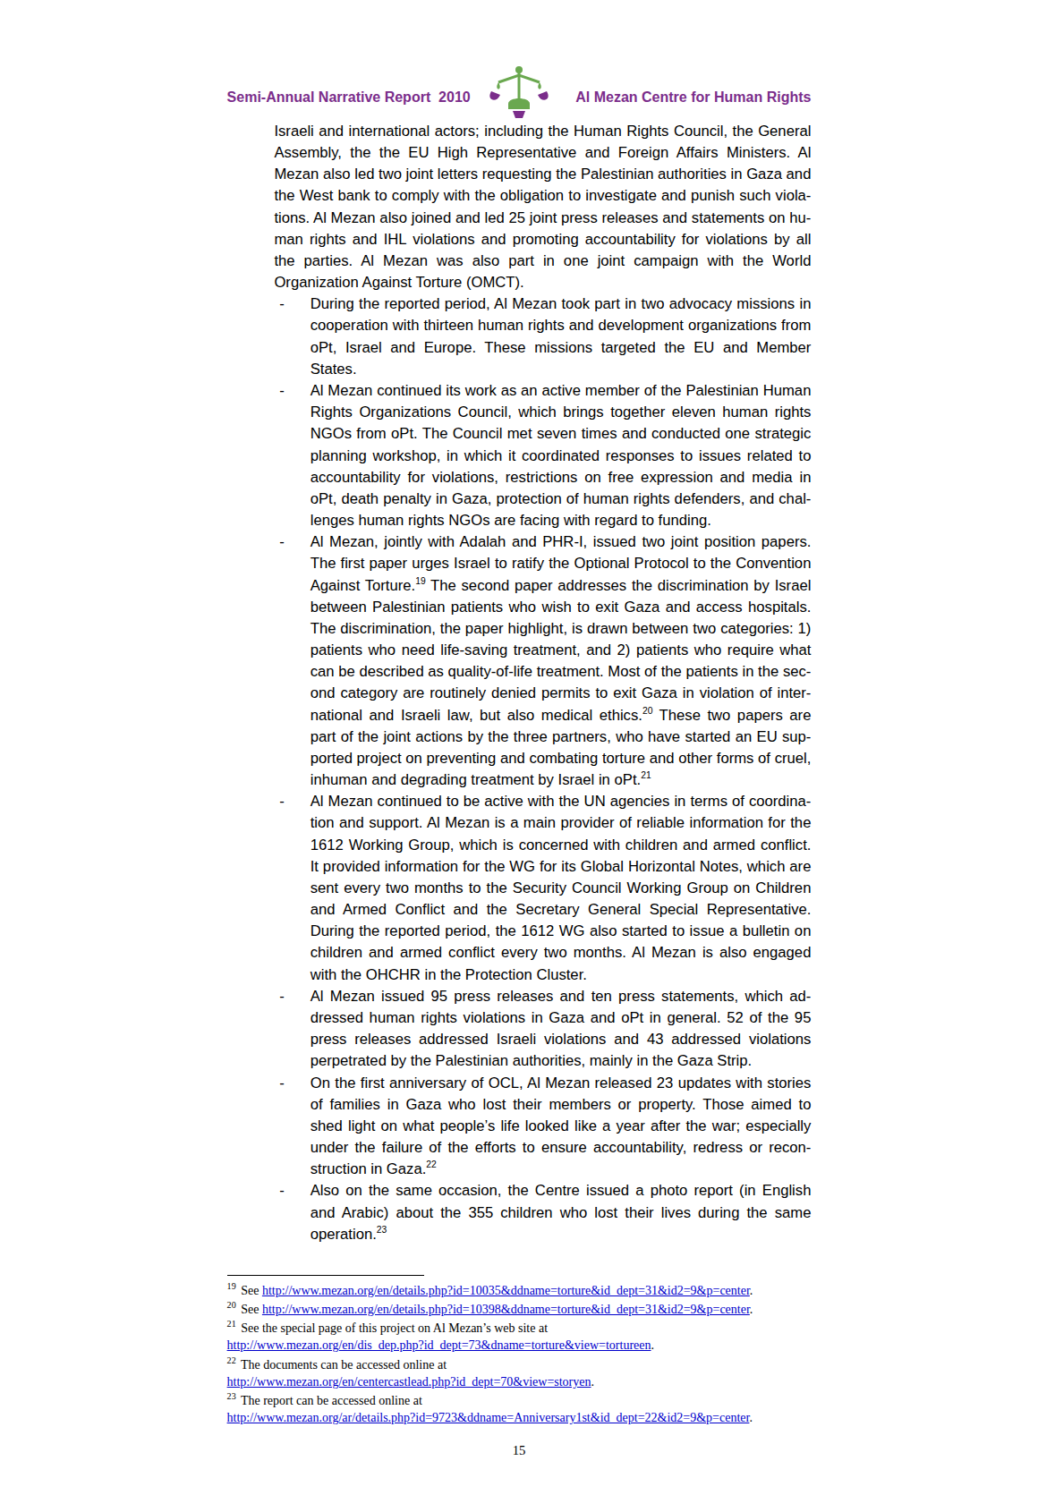Semi-Annual Narrative Report 2010 Al Mezan Centre for Human Rights
Israeli and international actors; including the Human Rights Council, the General Assembly, the the EU High Representative and Foreign Affairs Ministers. Al Mezan also led two joint letters requesting the Palestinian authorities in Gaza and the West bank to comply with the obligation to investigate and punish such violations. Al Mezan also joined and led 25 joint press releases and statements on human rights and IHL violations and promoting accountability for violations by all the parties. Al Mezan was also part in one joint campaign with the World Organization Against Torture (OMCT).
During the reported period, Al Mezan took part in two advocacy missions in cooperation with thirteen human rights and development organizations from oPt, Israel and Europe. These missions targeted the EU and Member States.
Al Mezan continued its work as an active member of the Palestinian Human Rights Organizations Council, which brings together eleven human rights NGOs from oPt. The Council met seven times and conducted one strategic planning workshop, in which it coordinated responses to issues related to accountability for violations, restrictions on free expression and media in oPt, death penalty in Gaza, protection of human rights defenders, and challenges human rights NGOs are facing with regard to funding.
Al Mezan, jointly with Adalah and PHR-I, issued two joint position papers. The first paper urges Israel to ratify the Optional Protocol to the Convention Against Torture.19 The second paper addresses the discrimination by Israel between Palestinian patients who wish to exit Gaza and access hospitals. The discrimination, the paper highlight, is drawn between two categories: 1) patients who need life-saving treatment, and 2) patients who require what can be described as quality-of-life treatment. Most of the patients in the second category are routinely denied permits to exit Gaza in violation of international and Israeli law, but also medical ethics.20 These two papers are part of the joint actions by the three partners, who have started an EU supported project on preventing and combating torture and other forms of cruel, inhuman and degrading treatment by Israel in oPt.21
Al Mezan continued to be active with the UN agencies in terms of coordination and support. Al Mezan is a main provider of reliable information for the 1612 Working Group, which is concerned with children and armed conflict. It provided information for the WG for its Global Horizontal Notes, which are sent every two months to the Security Council Working Group on Children and Armed Conflict and the Secretary General Special Representative. During the reported period, the 1612 WG also started to issue a bulletin on children and armed conflict every two months. Al Mezan is also engaged with the OHCHR in the Protection Cluster.
Al Mezan issued 95 press releases and ten press statements, which addressed human rights violations in Gaza and oPt in general. 52 of the 95 press releases addressed Israeli violations and 43 addressed violations perpetrated by the Palestinian authorities, mainly in the Gaza Strip.
On the first anniversary of OCL, Al Mezan released 23 updates with stories of families in Gaza who lost their members or property. Those aimed to shed light on what people’s life looked like a year after the war; especially under the failure of the efforts to ensure accountability, redress or reconstruction in Gaza.22
Also on the same occasion, the Centre issued a photo report (in English and Arabic) about the 355 children who lost their lives during the same operation.23
19 See http://www.mezan.org/en/details.php?id=10035&ddname=torture&id_dept=31&id2=9&p=center.
20 See http://www.mezan.org/en/details.php?id=10398&ddname=torture&id_dept=31&id2=9&p=center.
21 See the special page of this project on Al Mezan’s web site at
http://www.mezan.org/en/dis_dep.php?id_dept=73&dname=torture&view=tortureen.
22 The documents can be accessed online at
http://www.mezan.org/en/centercastlead.php?id_dept=70&view=storyen.
23 The report can be accessed online at
http://www.mezan.org/ar/details.php?id=9723&ddname=Anniversary1st&id_dept=22&id2=9&p=center.
15